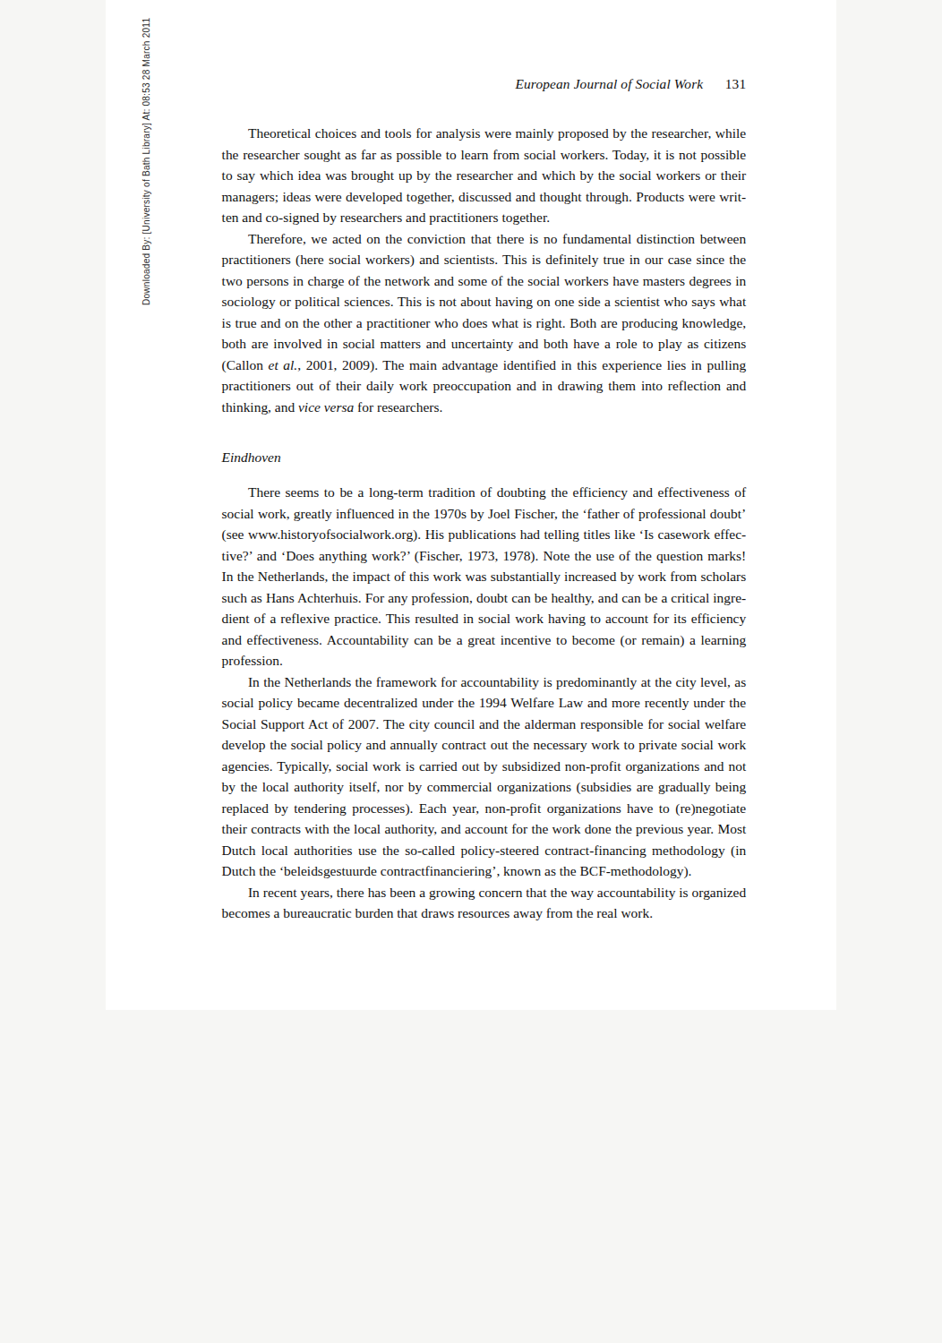Downloaded By: [University of Bath Library] At: 08:53 28 March 2011
European Journal of Social Work 131
Theoretical choices and tools for analysis were mainly proposed by the researcher, while the researcher sought as far as possible to learn from social workers. Today, it is not possible to say which idea was brought up by the researcher and which by the social workers or their managers; ideas were developed together, discussed and thought through. Products were written and co-signed by researchers and practitioners together.
Therefore, we acted on the conviction that there is no fundamental distinction between practitioners (here social workers) and scientists. This is definitely true in our case since the two persons in charge of the network and some of the social workers have masters degrees in sociology or political sciences. This is not about having on one side a scientist who says what is true and on the other a practitioner who does what is right. Both are producing knowledge, both are involved in social matters and uncertainty and both have a role to play as citizens (Callon et al., 2001, 2009). The main advantage identified in this experience lies in pulling practitioners out of their daily work preoccupation and in drawing them into reflection and thinking, and vice versa for researchers.
Eindhoven
There seems to be a long-term tradition of doubting the efficiency and effectiveness of social work, greatly influenced in the 1970s by Joel Fischer, the ‘father of professional doubt’ (see www.historyofsocialwork.org). His publications had telling titles like ‘Is casework effective?’ and ‘Does anything work?’ (Fischer, 1973, 1978). Note the use of the question marks! In the Netherlands, the impact of this work was substantially increased by work from scholars such as Hans Achterhuis. For any profession, doubt can be healthy, and can be a critical ingredient of a reflexive practice. This resulted in social work having to account for its efficiency and effectiveness. Accountability can be a great incentive to become (or remain) a learning profession.
In the Netherlands the framework for accountability is predominantly at the city level, as social policy became decentralized under the 1994 Welfare Law and more recently under the Social Support Act of 2007. The city council and the alderman responsible for social welfare develop the social policy and annually contract out the necessary work to private social work agencies. Typically, social work is carried out by subsidized non-profit organizations and not by the local authority itself, nor by commercial organizations (subsidies are gradually being replaced by tendering processes). Each year, non-profit organizations have to (re)negotiate their contracts with the local authority, and account for the work done the previous year. Most Dutch local authorities use the so-called policy-steered contract-financing methodology (in Dutch the ‘beleidsgestuurde contractfinanciering’, known as the BCF-methodology).
In recent years, there has been a growing concern that the way accountability is organized becomes a bureaucratic burden that draws resources away from the real work.